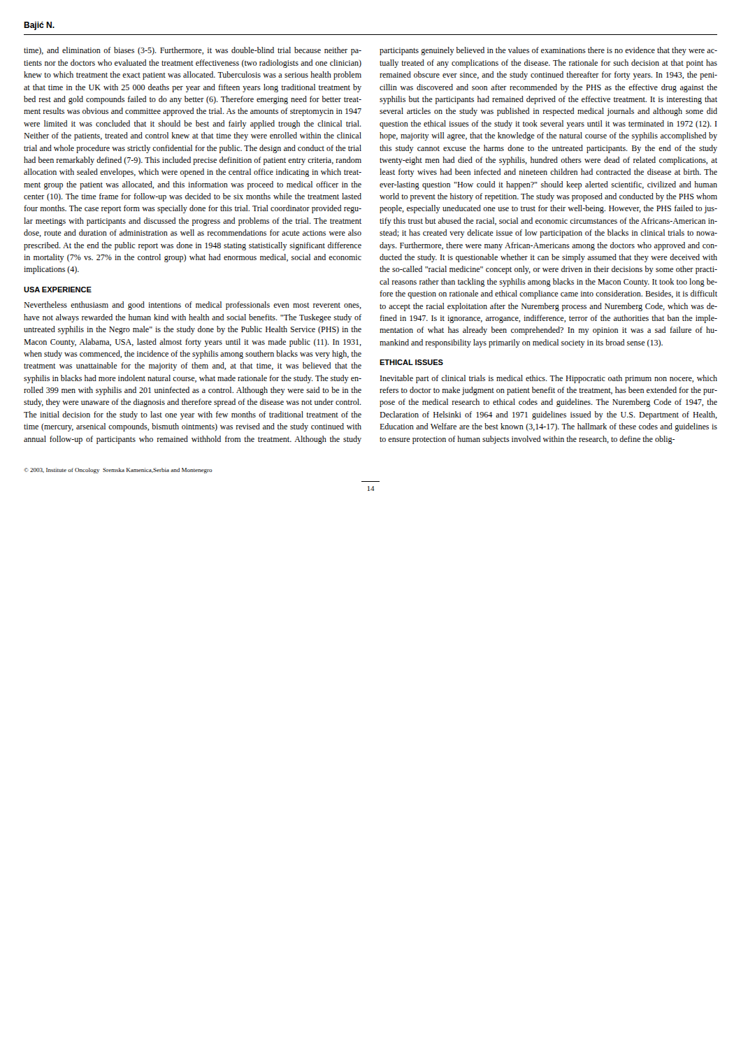Bajić N.
time), and elimination of biases (3-5). Furthermore, it was double-blind trial because neither patients nor the doctors who evaluated the treatment effectiveness (two radiologists and one clinician) knew to which treatment the exact patient was allocated. Tuberculosis was a serious health problem at that time in the UK with 25 000 deaths per year and fifteen years long traditional treatment by bed rest and gold compounds failed to do any better (6). Therefore emerging need for better treatment results was obvious and committee approved the trial. As the amounts of streptomycin in 1947 were limited it was concluded that it should be best and fairly applied trough the clinical trial. Neither of the patients, treated and control knew at that time they were enrolled within the clinical trial and whole procedure was strictly confidential for the public. The design and conduct of the trial had been remarkably defined (7-9). This included precise definition of patient entry criteria, random allocation with sealed envelopes, which were opened in the central office indicating in which treatment group the patient was allocated, and this information was proceed to medical officer in the center (10). The time frame for follow-up was decided to be six months while the treatment lasted four months. The case report form was specially done for this trial. Trial coordinator provided regular meetings with participants and discussed the progress and problems of the trial. The treatment dose, route and duration of administration as well as recommendations for acute actions were also prescribed. At the end the public report was done in 1948 stating statistically significant difference in mortality (7% vs. 27% in the control group) what had enormous medical, social and economic implications (4).
USA Experience
Nevertheless enthusiasm and good intentions of medical professionals even most reverent ones, have not always rewarded the human kind with health and social benefits. "The Tuskegee study of untreated syphilis in the Negro male" is the study done by the Public Health Service (PHS) in the Macon County, Alabama, USA, lasted almost forty years until it was made public (11). In 1931, when study was commenced, the incidence of the syphilis among southern blacks was very high, the treatment was unattainable for the majority of them and, at that time, it was believed that the syphilis in blacks had more indolent natural course, what made rationale for the study. The study enrolled 399 men with syphilis and 201 uninfected as a control. Although they were said to be in the study, they were unaware of the diagnosis and therefore spread of the disease was not under control. The initial decision for the study to last one year with few months of traditional treatment of the time (mercury, arsenical compounds, bismuth ointments) was revised and the study continued with annual follow-up of participants who remained withhold from the treatment. Although the study participants genuinely believed in the values of examinations there is no evidence that they were actually treated of any complications of the disease. The rationale for such decision at that point has remained obscure ever since, and the study continued thereafter for forty years. In 1943, the penicillin was discovered and soon after recommended by the PHS as the effective drug against the syphilis but the participants had remained deprived of the effective treatment. It is interesting that several articles on the study was published in respected medical journals and although some did question the ethical issues of the study it took several years until it was terminated in 1972 (12). I hope, majority will agree, that the knowledge of the natural course of the syphilis accomplished by this study cannot excuse the harms done to the untreated participants. By the end of the study twenty-eight men had died of the syphilis, hundred others were dead of related complications, at least forty wives had been infected and nineteen children had contracted the disease at birth. The ever-lasting question "How could it happen?" should keep alerted scientific, civilized and human world to prevent the history of repetition. The study was proposed and conducted by the PHS whom people, especially uneducated one use to trust for their well-being. However, the PHS failed to justify this trust but abused the racial, social and economic circumstances of the Africans-American instead; it has created very delicate issue of low participation of the blacks in clinical trials to nowadays. Furthermore, there were many African-Americans among the doctors who approved and conducted the study. It is questionable whether it can be simply assumed that they were deceived with the so-called "racial medicine" concept only, or were driven in their decisions by some other practical reasons rather than tackling the syphilis among blacks in the Macon County. It took too long before the question on rationale and ethical compliance came into consideration. Besides, it is difficult to accept the racial exploitation after the Nuremberg process and Nuremberg Code, which was defined in 1947. Is it ignorance, arrogance, indifference, terror of the authorities that ban the implementation of what has already been comprehended? In my opinion it was a sad failure of humankind and responsibility lays primarily on medical society in its broad sense (13).
Ethical Issues
Inevitable part of clinical trials is medical ethics. The Hippocratic oath primum non nocere, which refers to doctor to make judgment on patient benefit of the treatment, has been extended for the purpose of the medical research to ethical codes and guidelines. The Nuremberg Code of 1947, the Declaration of Helsinki of 1964 and 1971 guidelines issued by the U.S. Department of Health, Education and Welfare are the best known (3,14-17). The hallmark of these codes and guidelines is to ensure protection of human subjects involved within the research, to define the oblig-
© 2003, Institute of Oncology Sremska Kamenica,Serbia and Montenegro
14